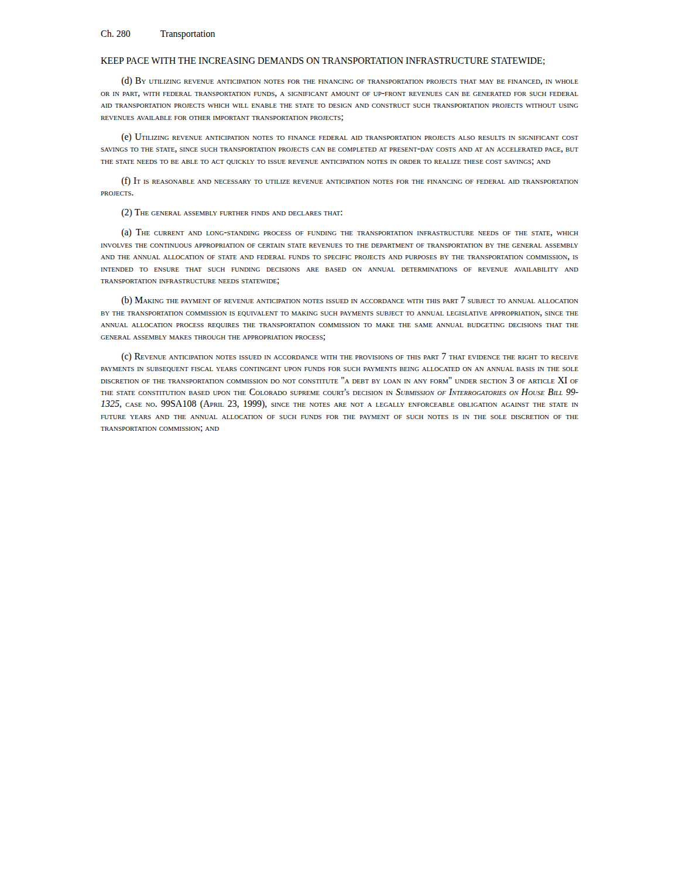Ch. 280 Transportation
KEEP PACE WITH THE INCREASING DEMANDS ON TRANSPORTATION INFRASTRUCTURE STATEWIDE;
(d) By utilizing revenue anticipation notes for the financing of transportation projects that may be financed, in whole or in part, with federal transportation funds, a significant amount of up-front revenues can be generated for such federal aid transportation projects which will enable the state to design and construct such transportation projects without using revenues available for other important transportation projects;
(e) Utilizing revenue anticipation notes to finance federal aid transportation projects also results in significant cost savings to the state, since such transportation projects can be completed at present-day costs and at an accelerated pace, but the state needs to be able to act quickly to issue revenue anticipation notes in order to realize these cost savings; and
(f) It is reasonable and necessary to utilize revenue anticipation notes for the financing of federal aid transportation projects.
(2) The general assembly further finds and declares that:
(a) The current and long-standing process of funding the transportation infrastructure needs of the state, which involves the continuous appropriation of certain state revenues to the department of transportation by the general assembly and the annual allocation of state and federal funds to specific projects and purposes by the transportation commission, is intended to ensure that such funding decisions are based on annual determinations of revenue availability and transportation infrastructure needs statewide;
(b) Making the payment of revenue anticipation notes issued in accordance with this part 7 subject to annual allocation by the transportation commission is equivalent to making such payments subject to annual legislative appropriation, since the annual allocation process requires the transportation commission to make the same annual budgeting decisions that the general assembly makes through the appropriation process;
(c) Revenue anticipation notes issued in accordance with the provisions of this part 7 that evidence the right to receive payments in subsequent fiscal years contingent upon funds for such payments being allocated on an annual basis in the sole discretion of the transportation commission do not constitute "a debt by loan in any form" under section 3 of article XI of the state constitution based upon the Colorado supreme court's decision in Submission of Interrogatories on House Bill 99-1325, case no. 99SA108 (April 23, 1999), since the notes are not a legally enforceable obligation against the state in future years and the annual allocation of such funds for the payment of such notes is in the sole discretion of the transportation commission; and